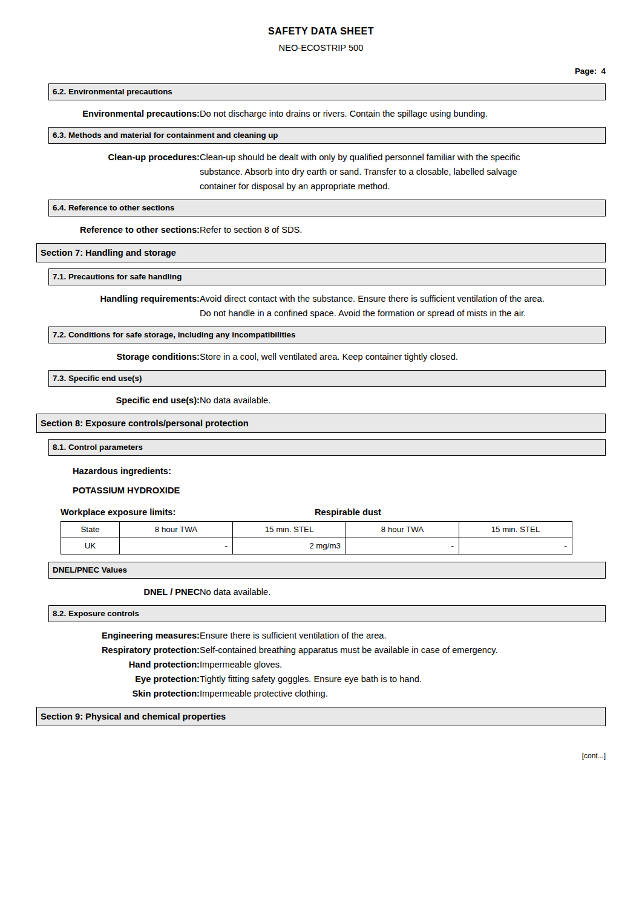SAFETY DATA SHEET
NEO-ECOSTRIP 500
Page: 4
6.2. Environmental precautions
| Environmental precautions: | Do not discharge into drains or rivers. Contain the spillage using bunding. |
6.3. Methods and material for containment and cleaning up
| Clean-up procedures: | Clean-up should be dealt with only by qualified personnel familiar with the specific |
| | substance. Absorb into dry earth or sand. Transfer to a closable, labelled salvage |
| | container for disposal by an appropriate method. |
6.4. Reference to other sections
| Reference to other sections: | Refer to section 8 of SDS. |
Section 7: Handling and storage
7.1. Precautions for safe handling
| Handling requirements: | Avoid direct contact with the substance. Ensure there is sufficient ventilation of the area. |
| | Do not handle in a confined space. Avoid the formation or spread of mists in the air. |
7.2. Conditions for safe storage, including any incompatibilities
| Storage conditions: | Store in a cool, well ventilated area. Keep container tightly closed. |
7.3. Specific end use(s)
| Specific end use(s): | No data available. |
Section 8: Exposure controls/personal protection
8.1. Control parameters
Hazardous ingredients:
POTASSIUM HYDROXIDE
Workplace exposure limits: Respirable dust
| State | 8 hour TWA | 15 min. STEL | 8 hour TWA | 15 min. STEL |
| UK | - | 2 mg/m3 | - | - |
DNEL/PNEC Values
| DNEL / PNEC | No data available. |
8.2. Exposure controls
| Engineering measures: | Ensure there is sufficient ventilation of the area. |
| Respiratory protection: | Self-contained breathing apparatus must be available in case of emergency. |
| Hand protection: | Impermeable gloves. |
| Eye protection: | Tightly fitting safety goggles. Ensure eye bath is to hand. |
| Skin protection: | Impermeable protective clothing. |
Section 9: Physical and chemical properties
[cont...]